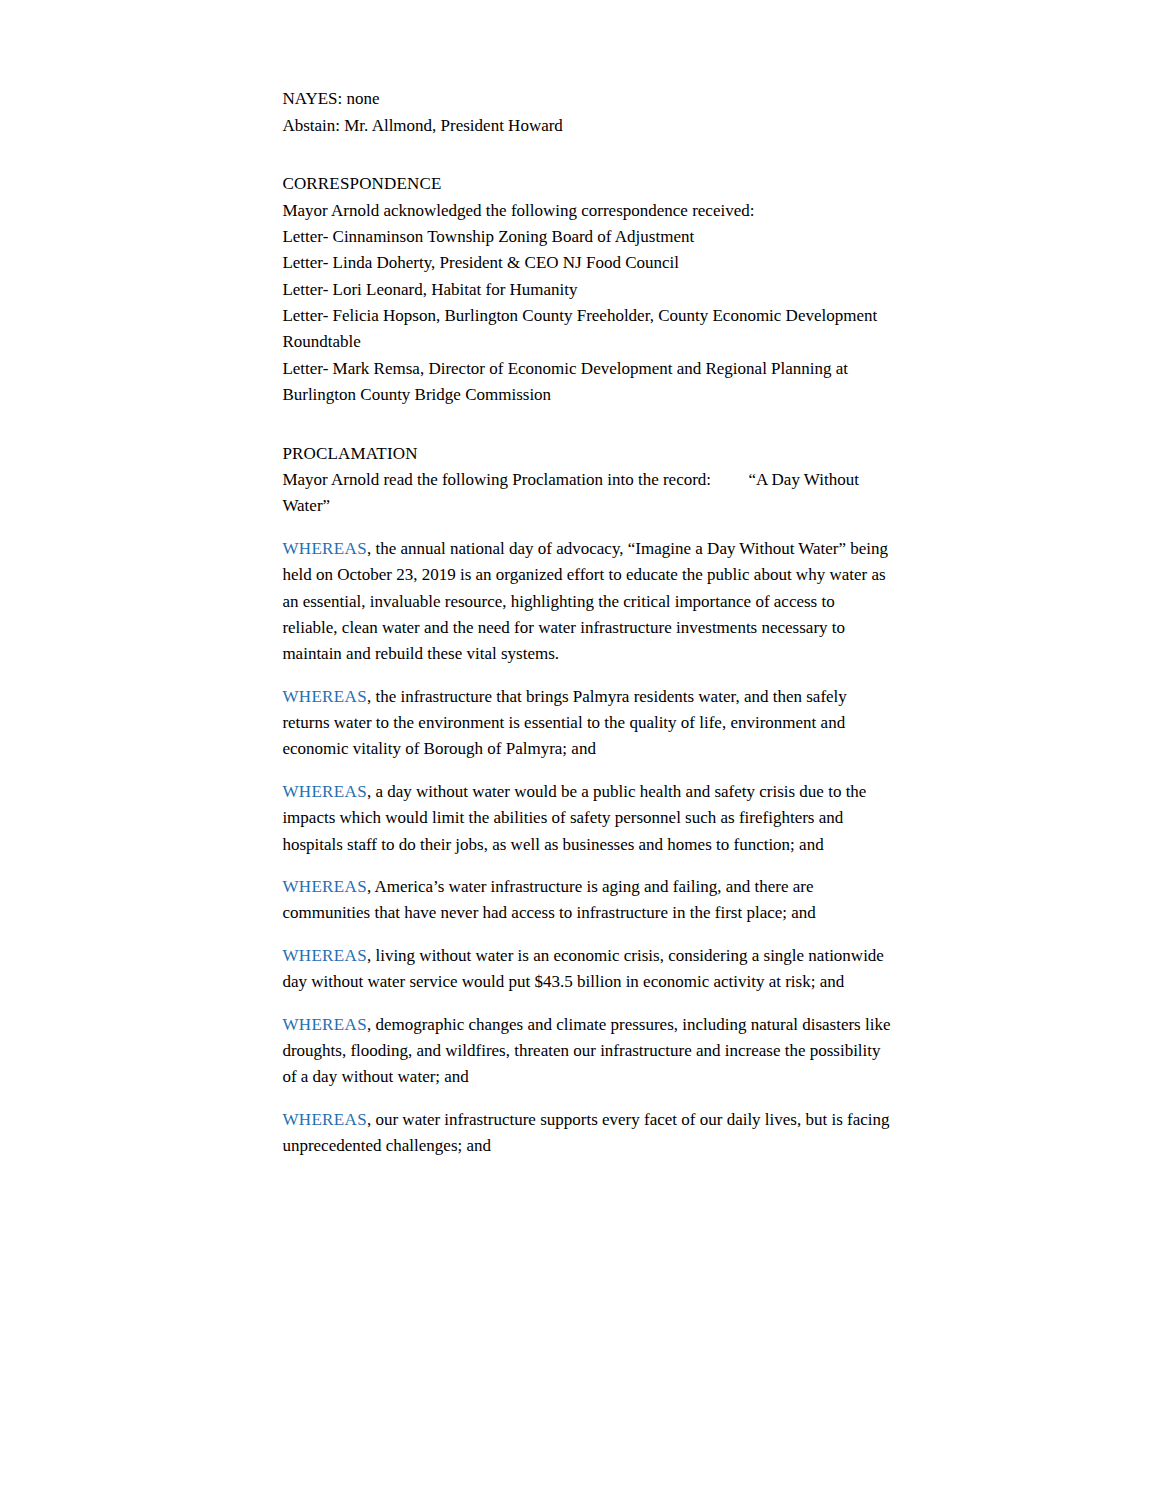NAYES: none
Abstain: Mr. Allmond, President Howard
CORRESPONDENCE
Mayor Arnold acknowledged the following correspondence received:
Letter- Cinnaminson Township Zoning Board of Adjustment
Letter- Linda Doherty, President & CEO NJ Food Council
Letter- Lori Leonard, Habitat for Humanity
Letter- Felicia Hopson, Burlington County Freeholder, County Economic Development Roundtable
Letter- Mark Remsa, Director of Economic Development and Regional Planning at Burlington County Bridge Commission
PROCLAMATION
Mayor Arnold read the following Proclamation into the record: “A Day Without Water”
WHEREAS, the annual national day of advocacy, “Imagine a Day Without Water” being held on October 23, 2019 is an organized effort to educate the public about why water as an essential, invaluable resource, highlighting the critical importance of access to reliable, clean water and the need for water infrastructure investments necessary to maintain and rebuild these vital systems.
WHEREAS, the infrastructure that brings Palmyra residents water, and then safely returns water to the environment is essential to the quality of life, environment and economic vitality of Borough of Palmyra; and
WHEREAS, a day without water would be a public health and safety crisis due to the impacts which would limit the abilities of safety personnel such as firefighters and hospitals staff to do their jobs, as well as businesses and homes to function; and
WHEREAS, America’s water infrastructure is aging and failing, and there are communities that have never had access to infrastructure in the first place; and
WHEREAS, living without water is an economic crisis, considering a single nationwide day without water service would put $43.5 billion in economic activity at risk; and
WHEREAS, demographic changes and climate pressures, including natural disasters like droughts, flooding, and wildfires, threaten our infrastructure and increase the possibility of a day without water; and
WHEREAS, our water infrastructure supports every facet of our daily lives, but is facing unprecedented challenges; and